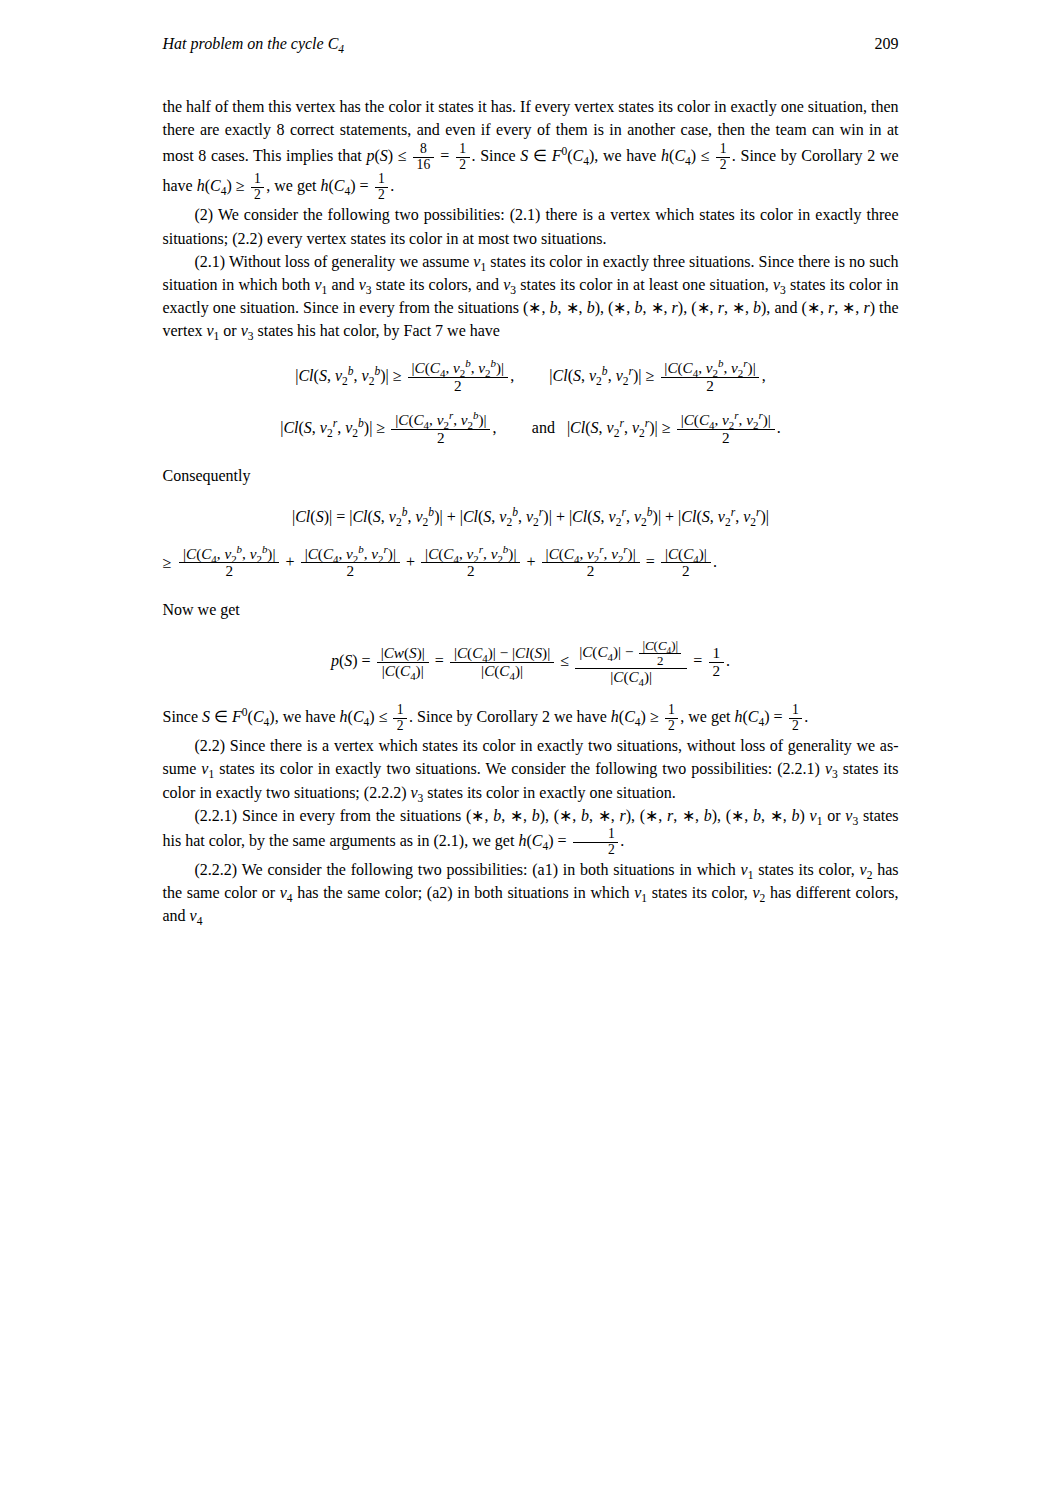Hat problem on the cycle C4 209
the half of them this vertex has the color it states it has. If every vertex states its color in exactly one situation, then there are exactly 8 correct statements, and even if every of them is in another case, then the team can win in at most 8 cases. This implies that p(S) ≤ 816 = 12. Since S ∈ F0(C4), we have h(C4) ≤ 12. Since by Corollary 2 we have h(C4) ≥ 12, we get h(C4) = 12.
(2) We consider the following two possibilities: (2.1) there is a vertex which states its color in exactly three situations; (2.2) every vertex states its color in at most two situations.
(2.1) Without loss of generality we assume v1 states its color in exactly three situations. Since there is no such situation in which both v1 and v3 state its colors, and v3 states its color in at least one situation, v3 states its color in exactly one situation. Since in every from the situations (∗, b, ∗, b), (∗, b, ∗, r), (∗, r, ∗, b), and (∗, r, ∗, r) the vertex v1 or v3 states his hat color, by Fact 7 we have
|Cl(S, v2b, v2b)| ≥ |C(C4, v2b, v2b)|2, |Cl(S, v2b, v2r)| ≥ |C(C4, v2b, v2r)|2,
|Cl(S, v2r, v2b)| ≥ |C(C4, v2r, v2b)|2, and |Cl(S, v2r, v2r)| ≥ |C(C4, v2r, v2r)|2.
Consequently
|Cl(S)| = |Cl(S, v2b, v2b)| + |Cl(S, v2b, v2r)| + |Cl(S, v2r, v2b)| + |Cl(S, v2r, v2r)|
≥ |C(C4, v2b, v2b)|2 + |C(C4, v2b, v2r)|2 + |C(C4, v2r, v2b)|2 + |C(C4, v2r, v2r)|2 = |C(C4)|2.
Now we get
p(S) = |Cw(S)||C(C4)| = |C(C4)| − |Cl(S)||C(C4)| ≤ |C(C4)| − |C(C4)|2|C(C4)| = 12.
Since S ∈ F0(C4), we have h(C4) ≤ 12. Since by Corollary 2 we have h(C4) ≥ 12, we get h(C4) = 12.
(2.2) Since there is a vertex which states its color in exactly two situations, without loss of generality we assume v1 states its color in exactly two situations. We consider the following two possibilities: (2.2.1) v3 states its color in exactly two situations; (2.2.2) v3 states its color in exactly one situation.
(2.2.1) Since in every from the situations (∗, b, ∗, b), (∗, b, ∗, r), (∗, r, ∗, b), (∗, b, ∗, b) v1 or v3 states his hat color, by the same arguments as in (2.1), we get h(C4) = 12.
(2.2.2) We consider the following two possibilities: (a1) in both situations in which v1 states its color, v2 has the same color or v4 has the same color; (a2) in both situations in which v1 states its color, v2 has different colors, and v4